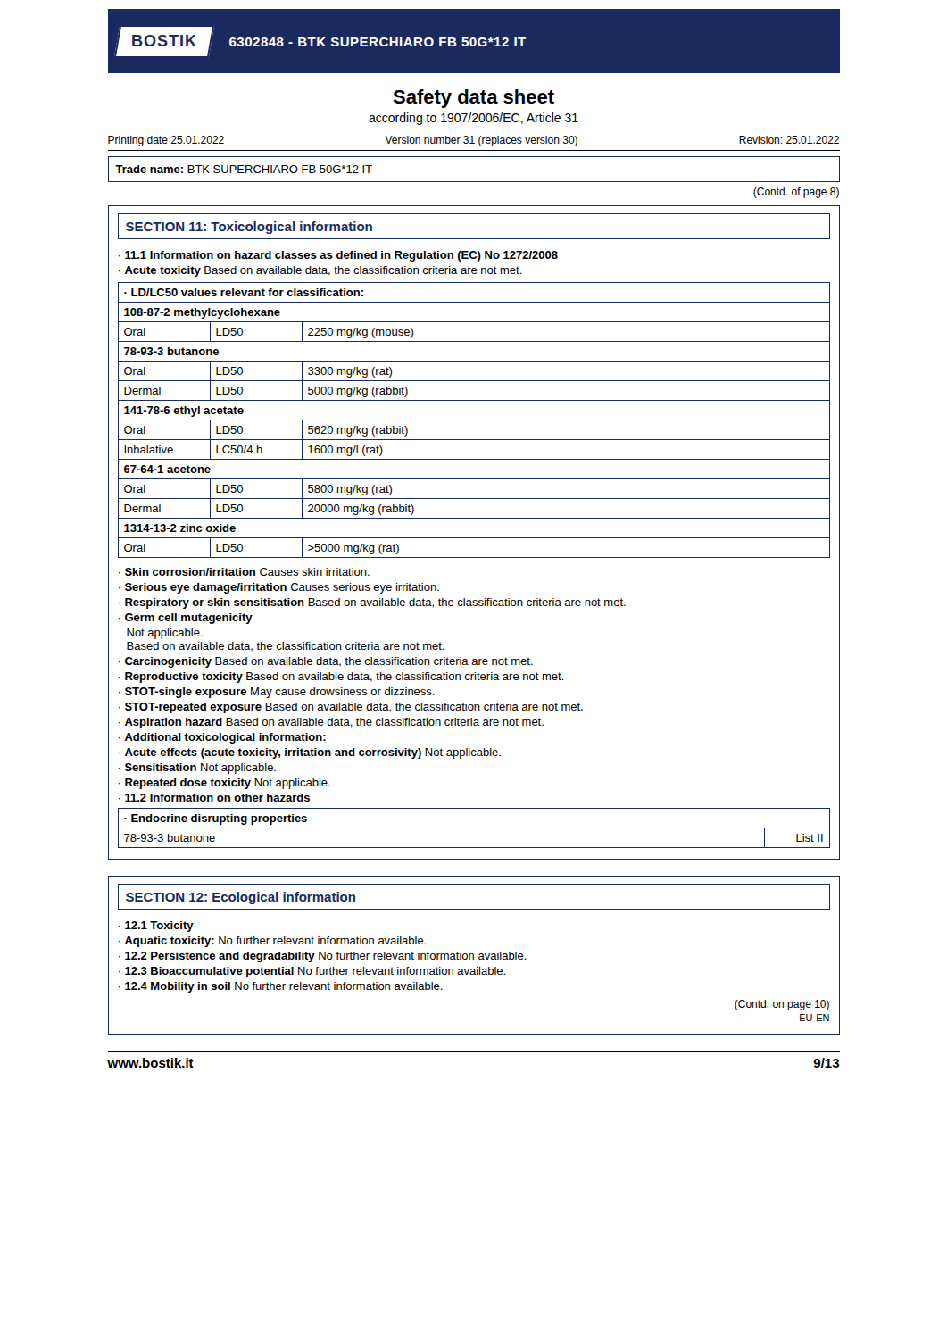BOSTIK
6302848 - BTK SUPERCHIARO FB 50G*12 IT
Safety data sheet
according to 1907/2006/EC, Article 31
Printing date 25.01.2022
Version number 31 (replaces version 30)
Revision: 25.01.2022
Trade name: BTK SUPERCHIARO FB 50G*12 IT
(Contd. of page 8)
SECTION 11: Toxicological information
11.1 Information on hazard classes as defined in Regulation (EC) No 1272/2008
Acute toxicity Based on available data, the classification criteria are not met.
| · LD/LC50 values relevant for classification: |
| 108-87-2 methylcyclohexane |
| Oral | LD50 | 2250 mg/kg (mouse) |
| 78-93-3 butanone |
| Oral | LD50 | 3300 mg/kg (rat) |
| Dermal | LD50 | 5000 mg/kg (rabbit) |
| 141-78-6 ethyl acetate |
| Oral | LD50 | 5620 mg/kg (rabbit) |
| Inhalative | LC50/4 h | 1600 mg/l (rat) |
| 67-64-1 acetone |
| Oral | LD50 | 5800 mg/kg (rat) |
| Dermal | LD50 | 20000 mg/kg (rabbit) |
| 1314-13-2 zinc oxide |
| Oral | LD50 | >5000 mg/kg (rat) |
Skin corrosion/irritation Causes skin irritation.
Serious eye damage/irritation Causes serious eye irritation.
Respiratory or skin sensitisation Based on available data, the classification criteria are not met.
Germ cell mutagenicity
Not applicable.
Based on available data, the classification criteria are not met.
Carcinogenicity Based on available data, the classification criteria are not met.
Reproductive toxicity Based on available data, the classification criteria are not met.
STOT-single exposure May cause drowsiness or dizziness.
STOT-repeated exposure Based on available data, the classification criteria are not met.
Aspiration hazard Based on available data, the classification criteria are not met.
Additional toxicological information:
Acute effects (acute toxicity, irritation and corrosivity) Not applicable.
Sensitisation Not applicable.
Repeated dose toxicity Not applicable.
11.2 Information on other hazards
| · Endocrine disrupting properties |
| 78-93-3 butanone | List II |
SECTION 12: Ecological information
12.1 Toxicity
Aquatic toxicity: No further relevant information available.
12.2 Persistence and degradability No further relevant information available.
12.3 Bioaccumulative potential No further relevant information available.
12.4 Mobility in soil No further relevant information available.
(Contd. on page 10)
EU-EN
www.bostik.it
9/13